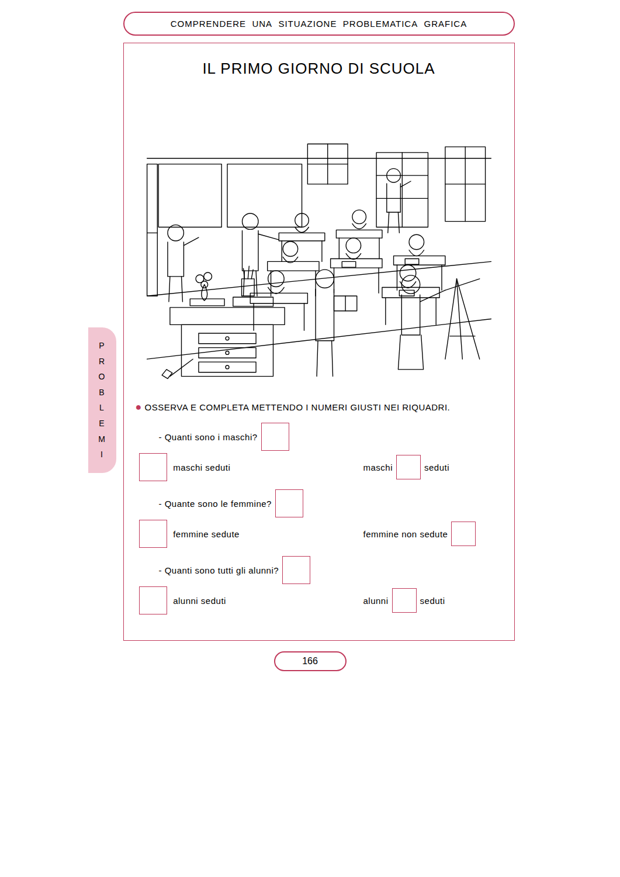COMPRENDERE UNA SITUAZIONE PROBLEMATICA GRAFICA
P
R
O
B
L
E
M
I
IL PRIMO GIORNO DI SCUOLA
● OSSERVA E COMPLETA METTENDO I NUMERI GIUSTI NEI RIQUADRI.
- Quanti sono i maschi?
maschi seduti maschi seduti
- Quante sono le femmine?
femmine sedute femmine non sedute
- Quanti sono tutti gli alunni?
alunni seduti alunni seduti
166